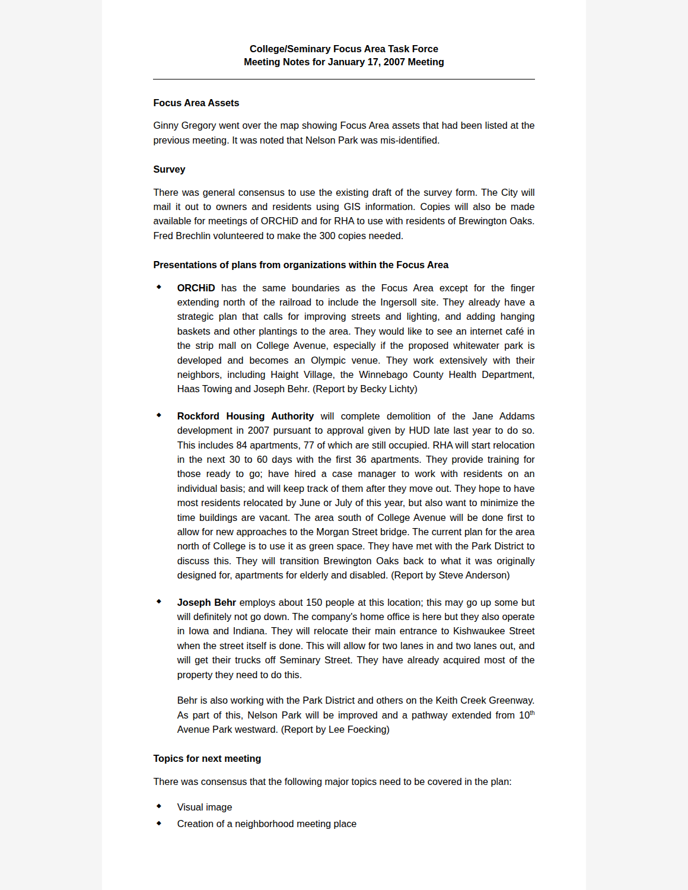College/Seminary Focus Area Task Force Meeting Notes for January 17, 2007 Meeting
Focus Area Assets
Ginny Gregory went over the map showing Focus Area assets that had been listed at the previous meeting. It was noted that Nelson Park was mis-identified.
Survey
There was general consensus to use the existing draft of the survey form. The City will mail it out to owners and residents using GIS information. Copies will also be made available for meetings of ORCHiD and for RHA to use with residents of Brewington Oaks. Fred Brechlin volunteered to make the 300 copies needed.
Presentations of plans from organizations within the Focus Area
ORCHiD has the same boundaries as the Focus Area except for the finger extending north of the railroad to include the Ingersoll site. They already have a strategic plan that calls for improving streets and lighting, and adding hanging baskets and other plantings to the area. They would like to see an internet café in the strip mall on College Avenue, especially if the proposed whitewater park is developed and becomes an Olympic venue. They work extensively with their neighbors, including Haight Village, the Winnebago County Health Department, Haas Towing and Joseph Behr. (Report by Becky Lichty)
Rockford Housing Authority will complete demolition of the Jane Addams development in 2007 pursuant to approval given by HUD late last year to do so. This includes 84 apartments, 77 of which are still occupied. RHA will start relocation in the next 30 to 60 days with the first 36 apartments. They provide training for those ready to go; have hired a case manager to work with residents on an individual basis; and will keep track of them after they move out. They hope to have most residents relocated by June or July of this year, but also want to minimize the time buildings are vacant. The area south of College Avenue will be done first to allow for new approaches to the Morgan Street bridge. The current plan for the area north of College is to use it as green space. They have met with the Park District to discuss this. They will transition Brewington Oaks back to what it was originally designed for, apartments for elderly and disabled. (Report by Steve Anderson)
Joseph Behr employs about 150 people at this location; this may go up some but will definitely not go down. The company's home office is here but they also operate in Iowa and Indiana. They will relocate their main entrance to Kishwaukee Street when the street itself is done. This will allow for two lanes in and two lanes out, and will get their trucks off Seminary Street. They have already acquired most of the property they need to do this.
Behr is also working with the Park District and others on the Keith Creek Greenway. As part of this, Nelson Park will be improved and a pathway extended from 10th Avenue Park westward. (Report by Lee Foecking)
Topics for next meeting
There was consensus that the following major topics need to be covered in the plan:
Visual image
Creation of a neighborhood meeting place